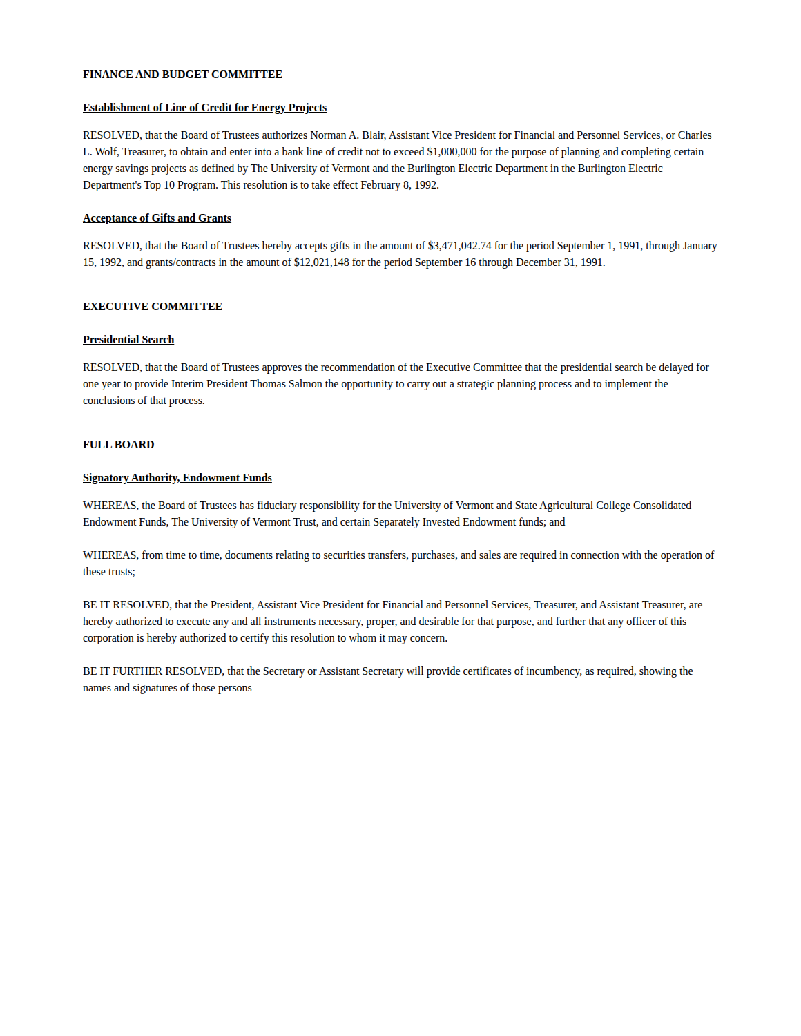FINANCE AND BUDGET COMMITTEE
Establishment of Line of Credit for Energy Projects
RESOLVED, that the Board of Trustees authorizes Norman A. Blair, Assistant Vice President for Financial and Personnel Services, or Charles L. Wolf, Treasurer, to obtain and enter into a bank line of credit not to exceed $1,000,000 for the purpose of planning and completing certain energy savings projects as defined by The University of Vermont and the Burlington Electric Department in the Burlington Electric Department's Top 10 Program. This resolution is to take effect February 8, 1992.
Acceptance of Gifts and Grants
RESOLVED, that the Board of Trustees hereby accepts gifts in the amount of $3,471,042.74 for the period September 1, 1991, through January 15, 1992, and grants/contracts in the amount of $12,021,148 for the period September 16 through December 31, 1991.
EXECUTIVE COMMITTEE
Presidential Search
RESOLVED, that the Board of Trustees approves the recommendation of the Executive Committee that the presidential search be delayed for one year to provide Interim President Thomas Salmon the opportunity to carry out a strategic planning process and to implement the conclusions of that process.
FULL BOARD
Signatory Authority, Endowment Funds
WHEREAS, the Board of Trustees has fiduciary responsibility for the University of Vermont and State Agricultural College Consolidated Endowment Funds, The University of Vermont Trust, and certain Separately Invested Endowment funds; and
WHEREAS, from time to time, documents relating to securities transfers, purchases, and sales are required in connection with the operation of these trusts;
BE IT RESOLVED, that the President, Assistant Vice President for Financial and Personnel Services, Treasurer, and Assistant Treasurer, are hereby authorized to execute any and all instruments necessary, proper, and desirable for that purpose, and further that any officer of this corporation is hereby authorized to certify this resolution to whom it may concern.
BE IT FURTHER RESOLVED, that the Secretary or Assistant Secretary will provide certificates of incumbency, as required, showing the names and signatures of those persons